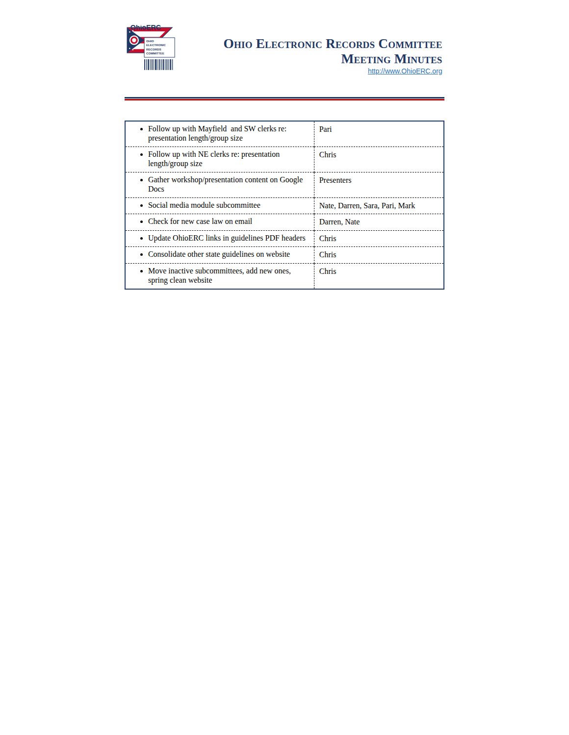OhioERC OHIO ELECTRONIC RECORDS COMMITTEE
Ohio Electronic Records Committee
Meeting Minutes
http://www.OhioERC.org
| Follow up with Mayfield and SW clerks re: presentation length/group size | Pari |
| Follow up with NE clerks re: presentation length/group size | Chris |
| Gather workshop/presentation content on Google Docs | Presenters |
| Social media module subcommittee | Nate, Darren, Sara, Pari, Mark |
| Check for new case law on email | Darren, Nate |
| Update OhioERC links in guidelines PDF headers | Chris |
| Consolidate other state guidelines on website | Chris |
| Move inactive subcommittees, add new ones, spring clean website | Chris |